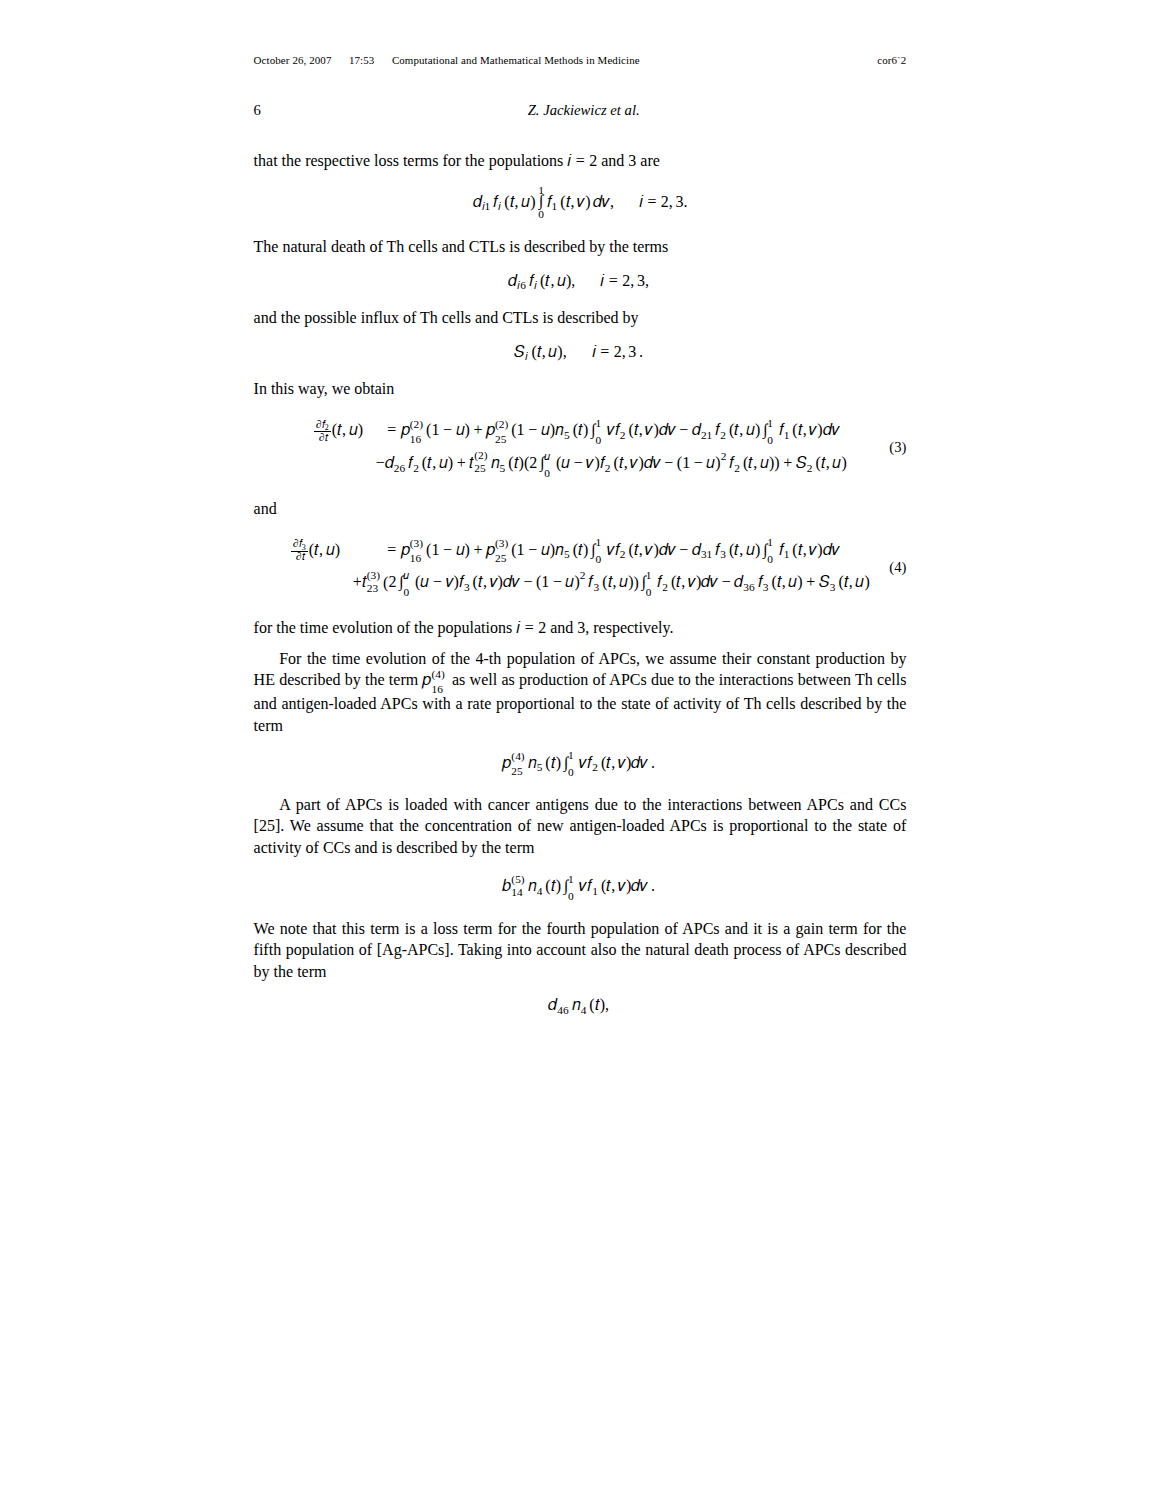October 26, 2007 17:53 Computational and Mathematical Methods in Medicine cor6˙2
6 Z. Jackiewicz et al.
that the respective loss terms for the populations i=2 and 3 are
di1 fi (t,u) ∫ 0 1 f1 (t,v) dv , i=2,3.
The natural death of Th cells and CTLs is described by the terms
di6 fi (t,u) , i=2,3,
and the possible influx of Th cells and CTLs is described by
Si (t,u) , i=2,3.
In this way, we obtain
∂f2 ∂t (t,u) = p16(2) (1−u) + p25(2) (1−u) n5(t) ∫01 vf2(t,v)dv − d21 f2(t,u) ∫01 f1(t,v)dv − d26 f2(t,u) + t25(2) n5(t) ( 2 ∫0u (u−v) f2(t,v)dv − (1−u)2 f2(t,u) ) + S2(t,u) (3)
and
∂f3 ∂t (t,u) = p16(3) (1−u) + p25(3) (1−u) n5(t) ∫01 vf2(t,v)dv − d31 f3(t,u) ∫01 f1(t,v)dv + t23(3) ( 2 ∫0u (u−v) f3(t,v)dv − (1−u)2 f3(t,u) ) ∫01 f2(t,v)dv − d36 f3(t,u) + S3(t,u) (4)
for the time evolution of the populations i=2 and 3, respectively.
For the time evolution of the 4-th population of APCs, we assume their constant production by HE described by the term p16(4) as well as production of APCs due to the interactions between Th cells and antigen-loaded APCs with a rate proportional to the state of activity of Th cells described by the term
p25(4) n5(t) ∫01 vf2(t,v)dv.
A part of APCs is loaded with cancer antigens due to the interactions between APCs and CCs [25]. We assume that the concentration of new antigen-loaded APCs is proportional to the state of activity of CCs and is described by the term
b14(5) n4(t) ∫01 vf1(t,v)dv.
We note that this term is a loss term for the fourth population of APCs and it is a gain term for the fifth population of [Ag-APCs]. Taking into account also the natural death process of APCs described by the term
d46 n4(t),